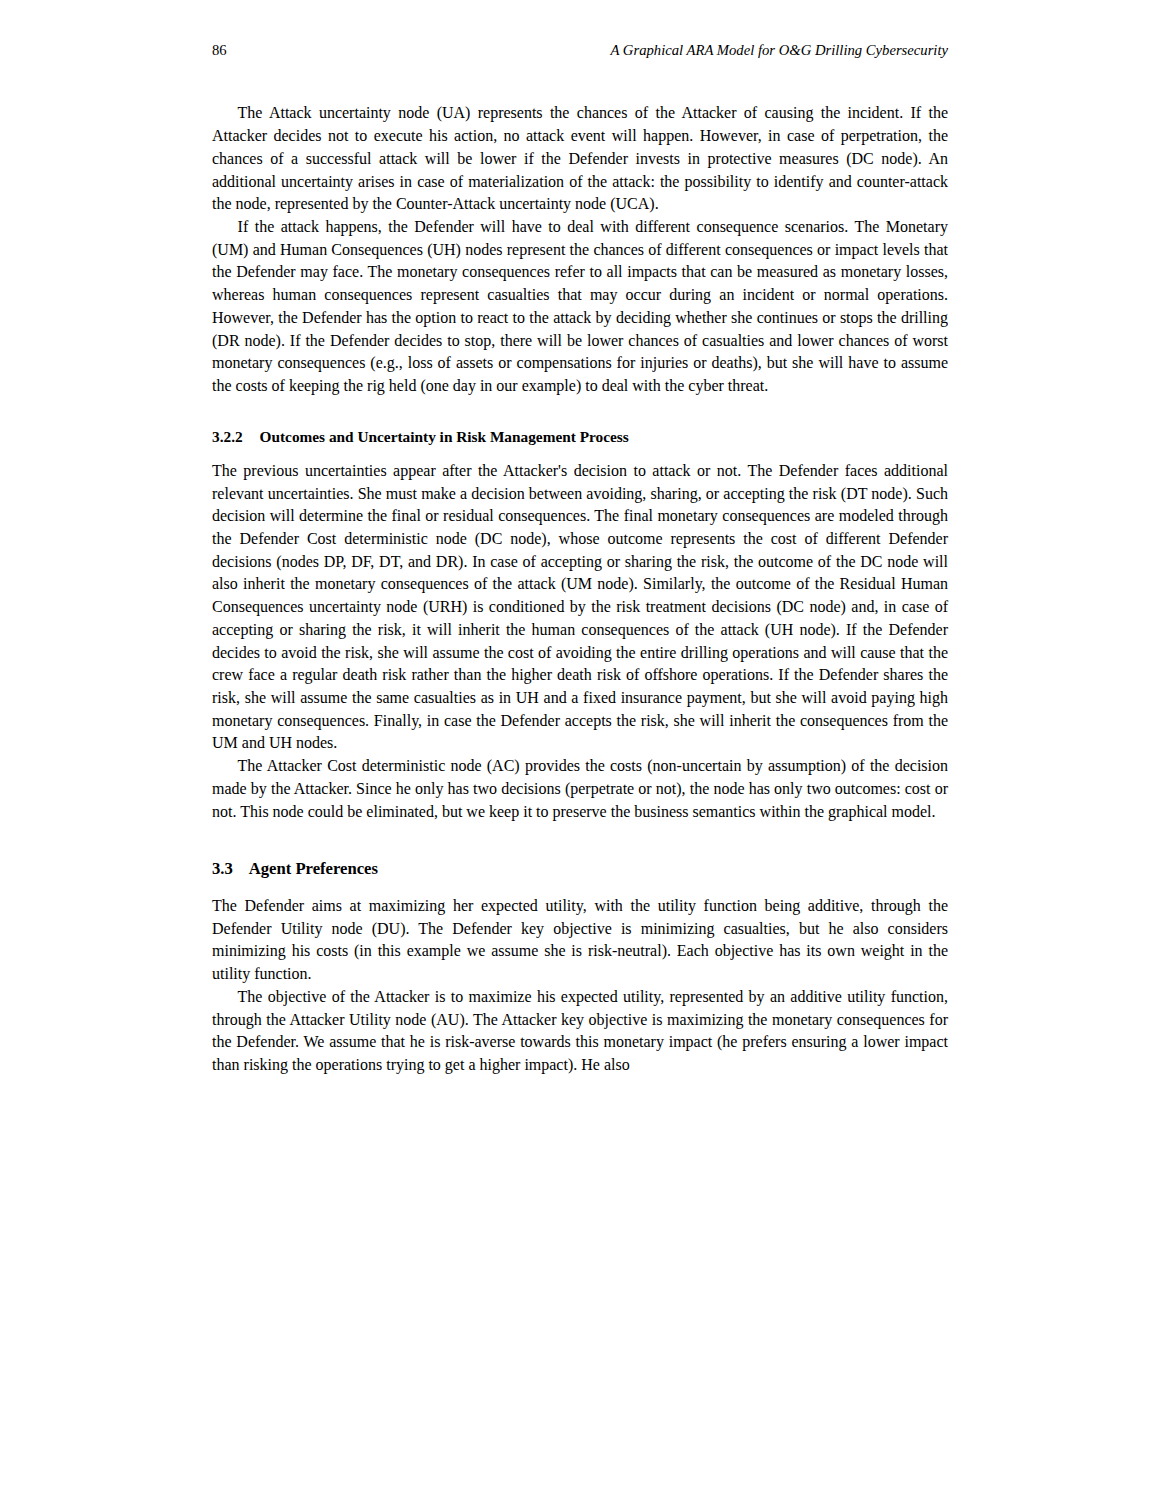86 A Graphical ARA Model for O&G Drilling Cybersecurity
The Attack uncertainty node (UA) represents the chances of the Attacker of causing the incident. If the Attacker decides not to execute his action, no attack event will happen. However, in case of perpetration, the chances of a successful attack will be lower if the Defender invests in protective measures (DC node). An additional uncertainty arises in case of materialization of the attack: the possibility to identify and counter-attack the node, represented by the Counter-Attack uncertainty node (UCA).
If the attack happens, the Defender will have to deal with different consequence scenarios. The Monetary (UM) and Human Consequences (UH) nodes represent the chances of different consequences or impact levels that the Defender may face. The monetary consequences refer to all impacts that can be measured as monetary losses, whereas human consequences represent casualties that may occur during an incident or normal operations. However, the Defender has the option to react to the attack by deciding whether she continues or stops the drilling (DR node). If the Defender decides to stop, there will be lower chances of casualties and lower chances of worst monetary consequences (e.g., loss of assets or compensations for injuries or deaths), but she will have to assume the costs of keeping the rig held (one day in our example) to deal with the cyber threat.
3.2.2 Outcomes and Uncertainty in Risk Management Process
The previous uncertainties appear after the Attacker's decision to attack or not. The Defender faces additional relevant uncertainties. She must make a decision between avoiding, sharing, or accepting the risk (DT node). Such decision will determine the final or residual consequences. The final monetary consequences are modeled through the Defender Cost deterministic node (DC node), whose outcome represents the cost of different Defender decisions (nodes DP, DF, DT, and DR). In case of accepting or sharing the risk, the outcome of the DC node will also inherit the monetary consequences of the attack (UM node). Similarly, the outcome of the Residual Human Consequences uncertainty node (URH) is conditioned by the risk treatment decisions (DC node) and, in case of accepting or sharing the risk, it will inherit the human consequences of the attack (UH node). If the Defender decides to avoid the risk, she will assume the cost of avoiding the entire drilling operations and will cause that the crew face a regular death risk rather than the higher death risk of offshore operations. If the Defender shares the risk, she will assume the same casualties as in UH and a fixed insurance payment, but she will avoid paying high monetary consequences. Finally, in case the Defender accepts the risk, she will inherit the consequences from the UM and UH nodes.
The Attacker Cost deterministic node (AC) provides the costs (non-uncertain by assumption) of the decision made by the Attacker. Since he only has two decisions (perpetrate or not), the node has only two outcomes: cost or not. This node could be eliminated, but we keep it to preserve the business semantics within the graphical model.
3.3 Agent Preferences
The Defender aims at maximizing her expected utility, with the utility function being additive, through the Defender Utility node (DU). The Defender key objective is minimizing casualties, but he also considers minimizing his costs (in this example we assume she is risk-neutral). Each objective has its own weight in the utility function.
The objective of the Attacker is to maximize his expected utility, represented by an additive utility function, through the Attacker Utility node (AU). The Attacker key objective is maximizing the monetary consequences for the Defender. We assume that he is risk-averse towards this monetary impact (he prefers ensuring a lower impact than risking the operations trying to get a higher impact). He also